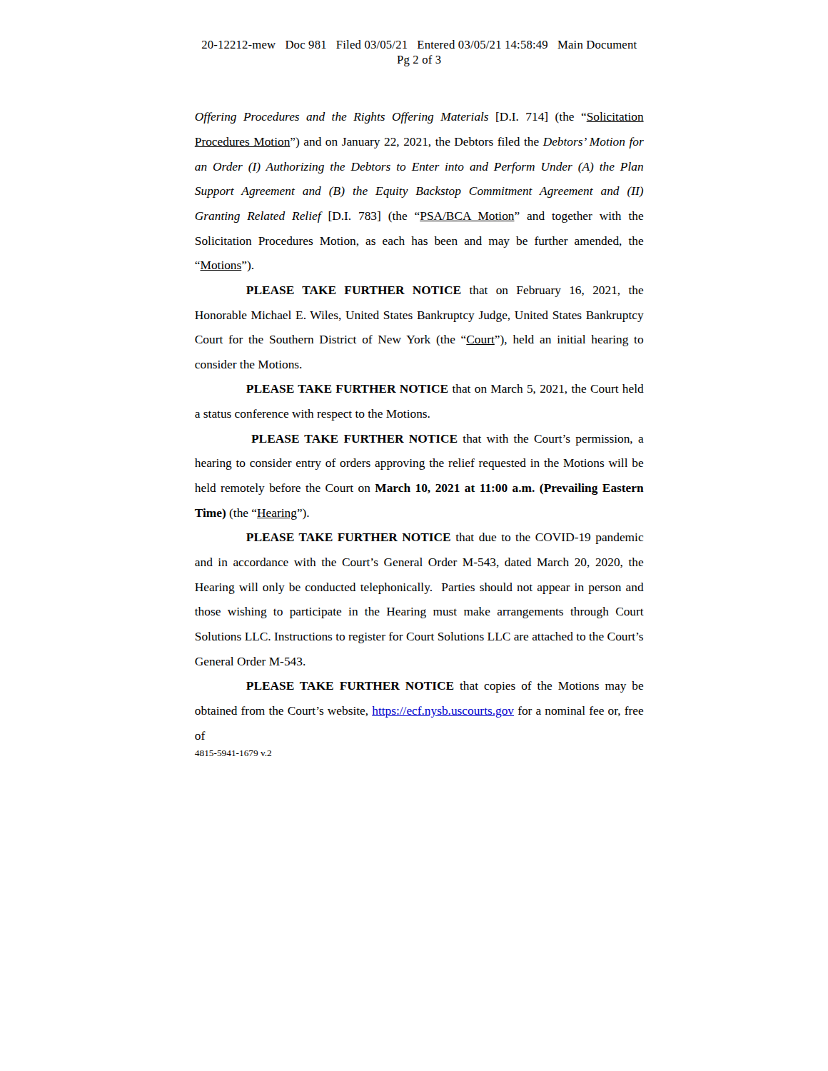20-12212-mew Doc 981 Filed 03/05/21 Entered 03/05/21 14:58:49 Main Document
Pg 2 of 3
Offering Procedures and the Rights Offering Materials [D.I. 714] (the “Solicitation Procedures Motion”) and on January 22, 2021, the Debtors filed the Debtors’ Motion for an Order (I) Authorizing the Debtors to Enter into and Perform Under (A) the Plan Support Agreement and (B) the Equity Backstop Commitment Agreement and (II) Granting Related Relief [D.I. 783] (the “PSA/BCA Motion” and together with the Solicitation Procedures Motion, as each has been and may be further amended, the “Motions”).
PLEASE TAKE FURTHER NOTICE that on February 16, 2021, the Honorable Michael E. Wiles, United States Bankruptcy Judge, United States Bankruptcy Court for the Southern District of New York (the “Court”), held an initial hearing to consider the Motions.
PLEASE TAKE FURTHER NOTICE that on March 5, 2021, the Court held a status conference with respect to the Motions.
PLEASE TAKE FURTHER NOTICE that with the Court’s permission, a hearing to consider entry of orders approving the relief requested in the Motions will be held remotely before the Court on March 10, 2021 at 11:00 a.m. (Prevailing Eastern Time) (the “Hearing”).
PLEASE TAKE FURTHER NOTICE that due to the COVID-19 pandemic and in accordance with the Court’s General Order M-543, dated March 20, 2020, the Hearing will only be conducted telephonically. Parties should not appear in person and those wishing to participate in the Hearing must make arrangements through Court Solutions LLC. Instructions to register for Court Solutions LLC are attached to the Court’s General Order M-543.
PLEASE TAKE FURTHER NOTICE that copies of the Motions may be obtained from the Court’s website, https://ecf.nysb.uscourts.gov for a nominal fee or, free of
4815-5941-1679 v.2